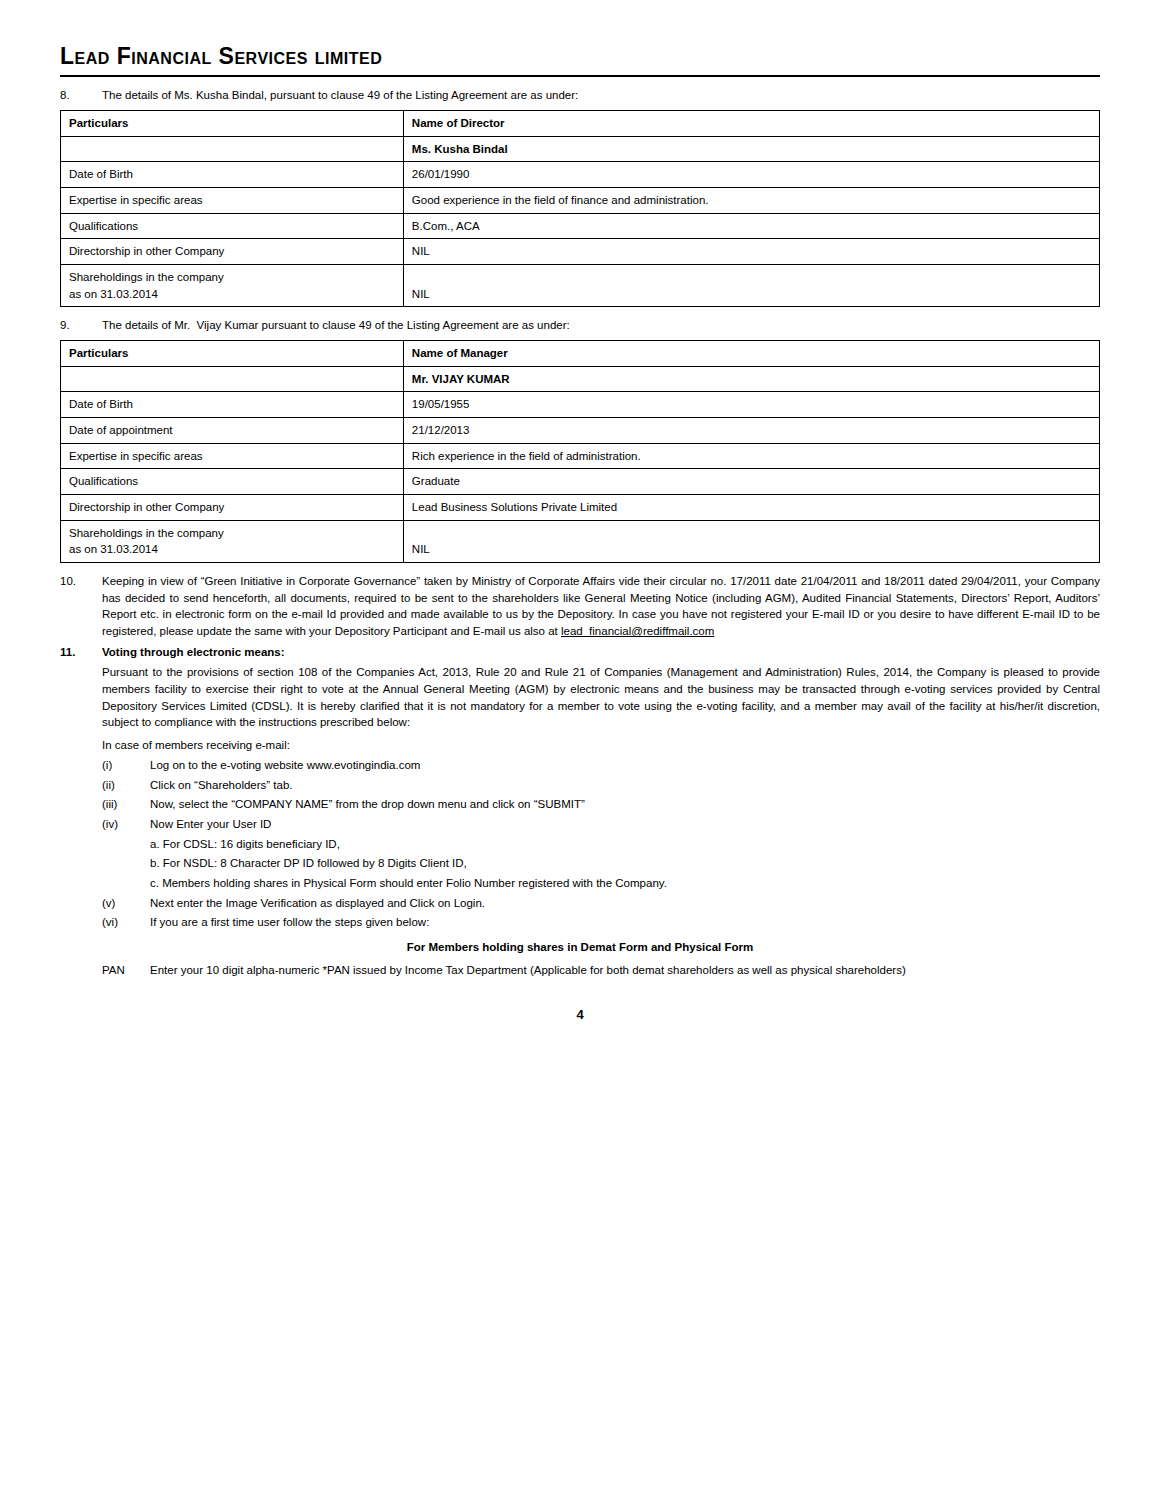Lead Financial Services limited
8.
The details of Ms. Kusha Bindal, pursuant to clause 49 of the Listing Agreement are as under:
| Particulars | Name of Director |
| | Ms. Kusha Bindal |
| Date of Birth | 26/01/1990 |
| Expertise in specific areas | Good experience in the field of finance and administration. |
| Qualifications | B.Com., ACA |
| Directorship in other Company | NIL |
| Shareholdings in the company as on 31.03.2014 | NIL |
9.
The details of Mr. Vijay Kumar pursuant to clause 49 of the Listing Agreement are as under:
| Particulars | Name of Manager |
| | Mr. VIJAY KUMAR |
| Date of Birth | 19/05/1955 |
| Date of appointment | 21/12/2013 |
| Expertise in specific areas | Rich experience in the field of administration. |
| Qualifications | Graduate |
| Directorship in other Company | Lead Business Solutions Private Limited |
| Shareholdings in the company as on 31.03.2014 | NIL |
10.
Keeping in view of “Green Initiative in Corporate Governance” taken by Ministry of Corporate Affairs vide their circular no. 17/2011 date 21/04/2011 and 18/2011 dated 29/04/2011, your Company has decided to send henceforth, all documents, required to be sent to the shareholders like General Meeting Notice (including AGM), Audited Financial Statements, Directors’ Report, Auditors’ Report etc. in electronic form on the e-mail Id provided and made available to us by the Depository. In case you have not registered your E-mail ID or you desire to have different E-mail ID to be registered, please update the same with your Depository Participant and E-mail us also at lead_financial@rediffmail.com
11.
Voting through electronic means:
Pursuant to the provisions of section 108 of the Companies Act, 2013, Rule 20 and Rule 21 of Companies (Management and Administration) Rules, 2014, the Company is pleased to provide members facility to exercise their right to vote at the Annual General Meeting (AGM) by electronic means and the business may be transacted through e-voting services provided by Central Depository Services Limited (CDSL). It is hereby clarified that it is not mandatory for a member to vote using the e-voting facility, and a member may avail of the facility at his/her/it discretion, subject to compliance with the instructions prescribed below:
In case of members receiving e-mail:
(i)
Log on to the e-voting website www.evotingindia.com
(ii)
Click on “Shareholders” tab.
(iii)
Now, select the “COMPANY NAME” from the drop down menu and click on “SUBMIT”
(iv)
Now Enter your User ID
a. For CDSL: 16 digits beneficiary ID,
b. For NSDL: 8 Character DP ID followed by 8 Digits Client ID,
c. Members holding shares in Physical Form should enter Folio Number registered with the Company.
(v)
Next enter the Image Verification as displayed and Click on Login.
(vi)
If you are a first time user follow the steps given below:
For Members holding shares in Demat Form and Physical Form
PAN
Enter your 10 digit alpha-numeric *PAN issued by Income Tax Department (Applicable for both demat shareholders as well as physical shareholders)
4